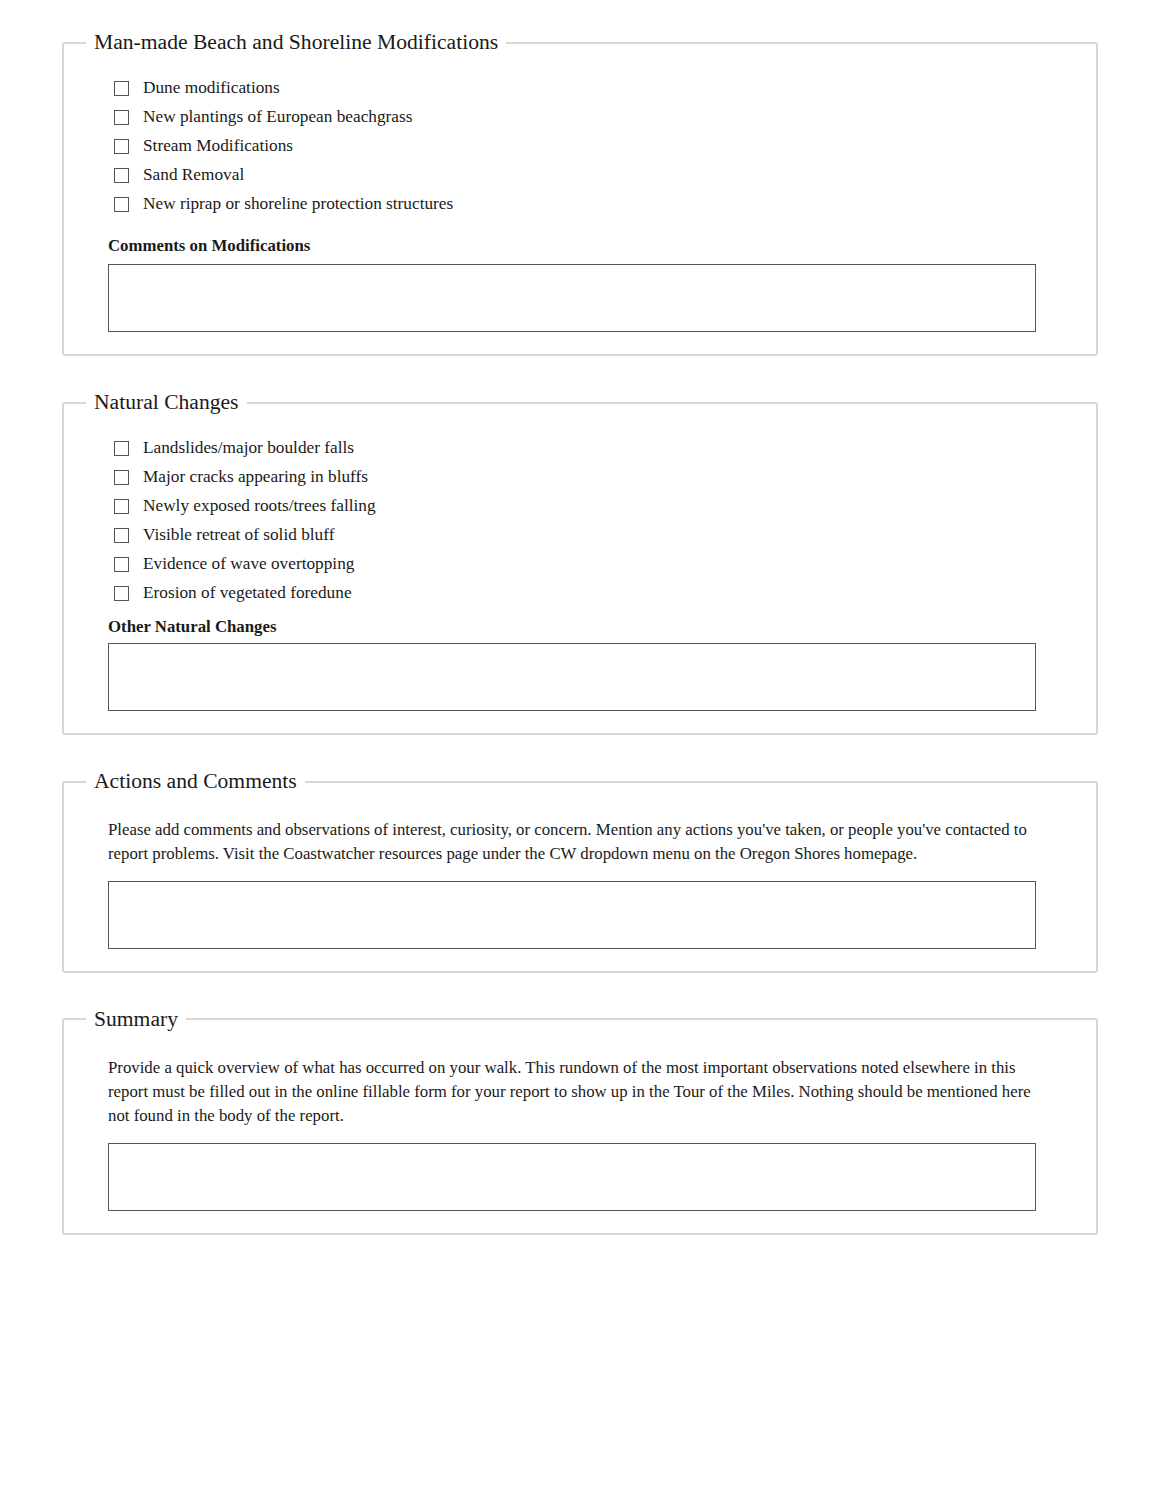Man-made Beach and Shoreline Modifications
Dune modifications
New plantings of European beachgrass
Stream Modifications
Sand Removal
New riprap or shoreline protection structures
Comments on Modifications
Natural Changes
Landslides/major boulder falls
Major cracks appearing in bluffs
Newly exposed roots/trees falling
Visible retreat of solid bluff
Evidence of wave overtopping
Erosion of vegetated foredune
Other Natural Changes
Actions and Comments
Please add comments and observations of interest, curiosity, or concern. Mention any actions you've taken, or people you've contacted to report problems. Visit the Coastwatcher resources page under the CW dropdown menu on the Oregon Shores homepage.
Summary
Provide a quick overview of what has occurred on your walk. This rundown of the most important observations noted elsewhere in this report must be filled out in the online fillable form for your report to show up in the Tour of the Miles. Nothing should be mentioned here not found in the body of the report.